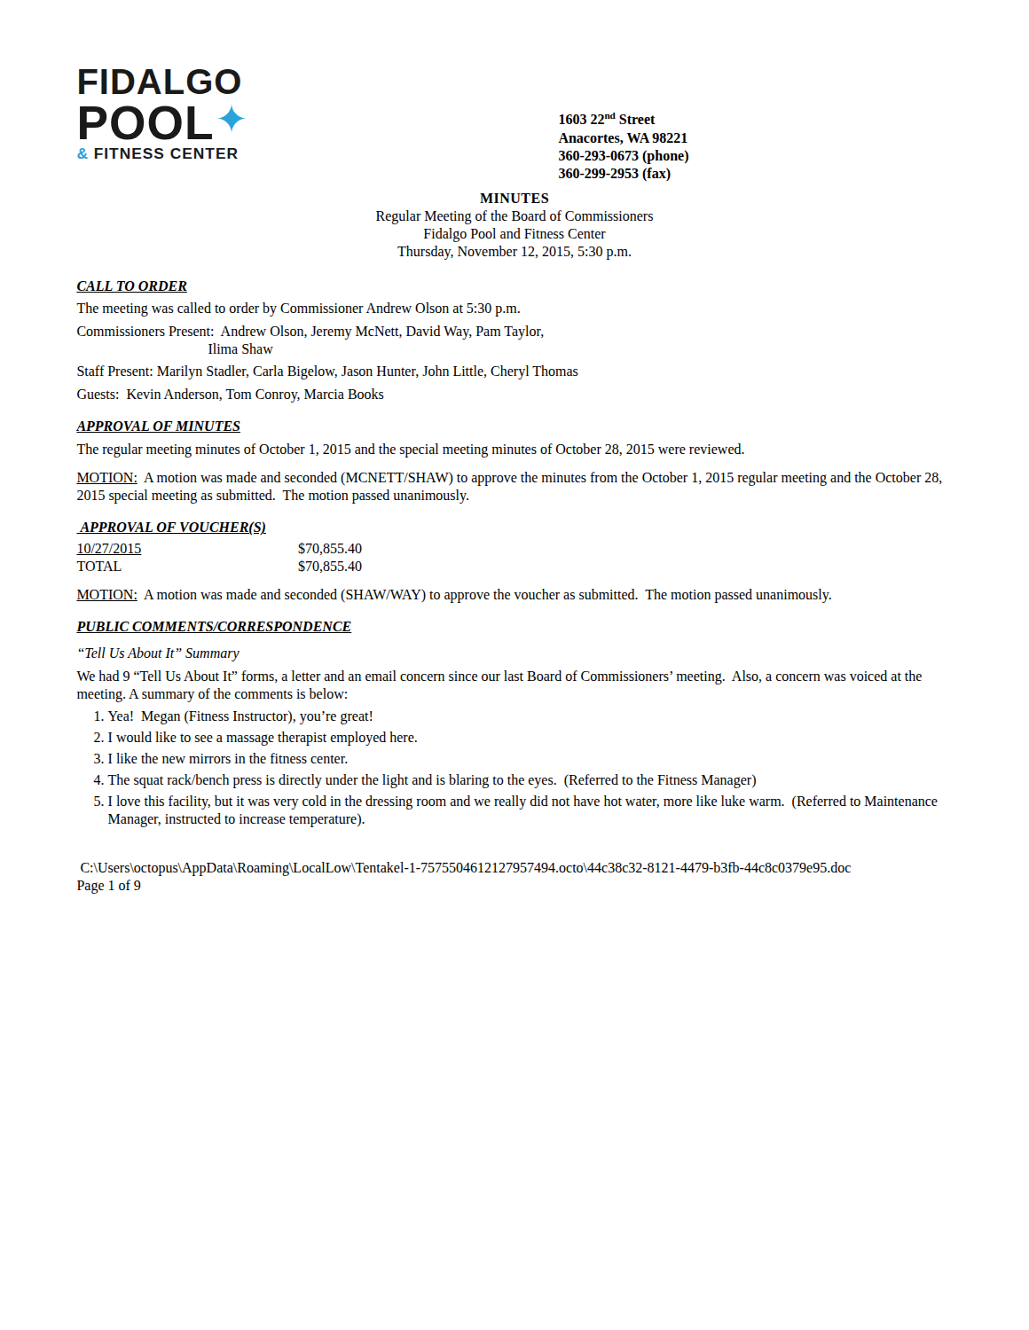FIDALGO
POOL✦
& FITNESS CENTER
1603 22nd Street
Anacortes, WA 98221
360-293-0673 (phone)
360-299-2953 (fax)
MINUTES
Regular Meeting of the Board of Commissioners
Fidalgo Pool and Fitness Center
Thursday, November 12, 2015, 5:30 p.m.
CALL TO ORDER
The meeting was called to order by Commissioner Andrew Olson at 5:30 p.m.
Commissioners Present: Andrew Olson, Jeremy McNett, David Way, Pam Taylor,
Ilima Shaw
Staff Present: Marilyn Stadler, Carla Bigelow, Jason Hunter, John Little, Cheryl Thomas
Guests: Kevin Anderson, Tom Conroy, Marcia Books
APPROVAL OF MINUTES
The regular meeting minutes of October 1, 2015 and the special meeting minutes of October 28, 2015 were reviewed.
MOTION: A motion was made and seconded (MCNETT/SHAW) to approve the minutes from the October 1, 2015 regular meeting and the October 28, 2015 special meeting as submitted. The motion passed unanimously.
APPROVAL OF VOUCHER(S)
10/27/2015$70,855.40
TOTAL$70,855.40
MOTION: A motion was made and seconded (SHAW/WAY) to approve the voucher as submitted. The motion passed unanimously.
PUBLIC COMMENTS/CORRESPONDENCE
“Tell Us About It” Summary
We had 9 “Tell Us About It” forms, a letter and an email concern since our last Board of Commissioners’ meeting. Also, a concern was voiced at the meeting. A summary of the comments is below:
Yea! Megan (Fitness Instructor), you’re great!
I would like to see a massage therapist employed here.
I like the new mirrors in the fitness center.
The squat rack/bench press is directly under the light and is blaring to the eyes. (Referred to the Fitness Manager)
I love this facility, but it was very cold in the dressing room and we really did not have hot water, more like luke warm. (Referred to Maintenance Manager, instructed to increase temperature).
C:\Users\octopus\AppData\Roaming\LocalLow\Tentakel-1-7575504612127957494.octo\44c38c32-8121-4479-b3fb-44c8c0379e95.doc
Page 1 of 9